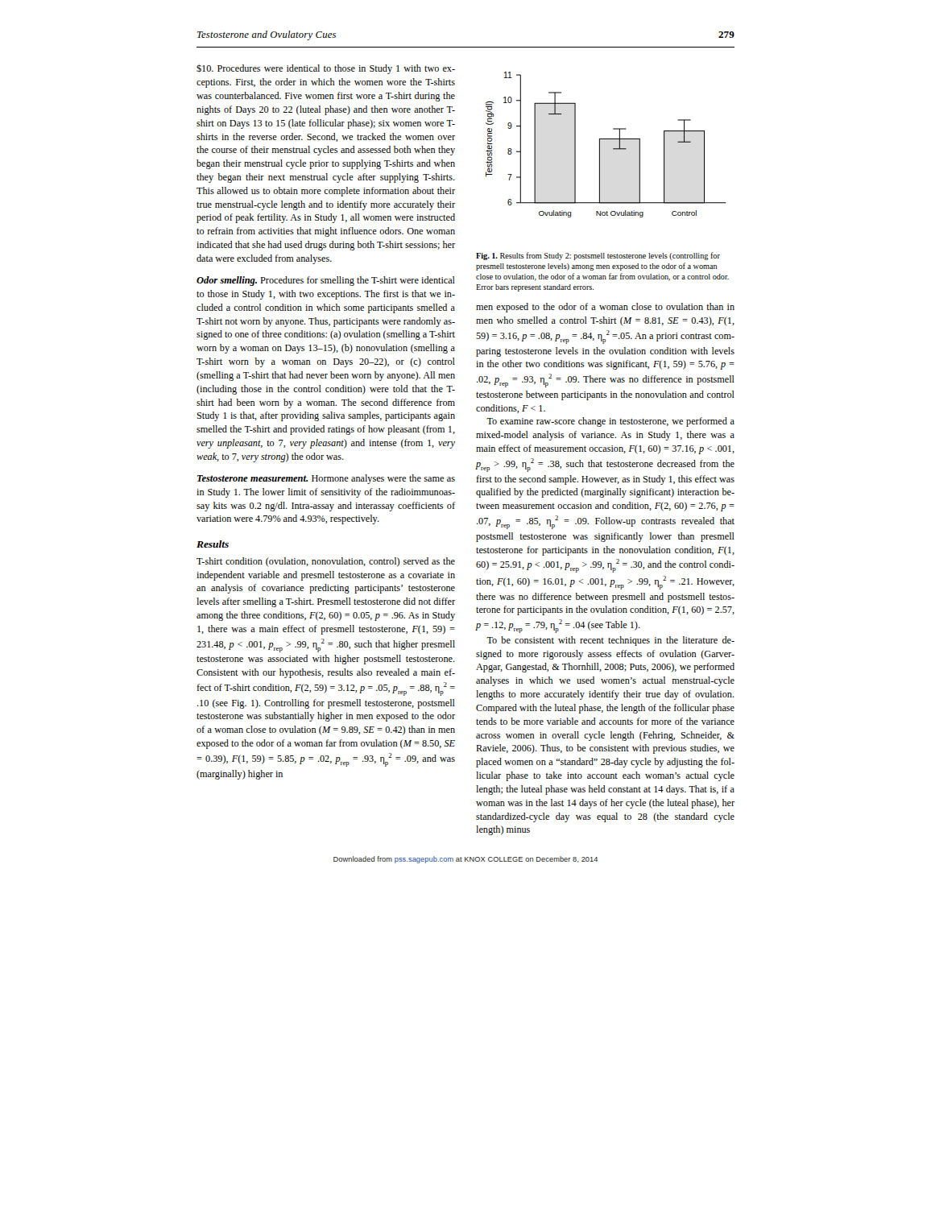Testosterone and Ovulatory Cues
279
$10. Procedures were identical to those in Study 1 with two exceptions. First, the order in which the women wore the T-shirts was counterbalanced. Five women first wore a T-shirt during the nights of Days 20 to 22 (luteal phase) and then wore another T-shirt on Days 13 to 15 (late follicular phase); six women wore T-shirts in the reverse order. Second, we tracked the women over the course of their menstrual cycles and assessed both when they began their menstrual cycle prior to supplying T-shirts and when they began their next menstrual cycle after supplying T-shirts. This allowed us to obtain more complete information about their true menstrual-cycle length and to identify more accurately their period of peak fertility. As in Study 1, all women were instructed to refrain from activities that might influence odors. One woman indicated that she had used drugs during both T-shirt sessions; her data were excluded from analyses.
Odor smelling.
Procedures for smelling the T-shirt were identical to those in Study 1, with two exceptions. The first is that we included a control condition in which some participants smelled a T-shirt not worn by anyone. Thus, participants were randomly assigned to one of three conditions: (a) ovulation (smelling a T-shirt worn by a woman on Days 13–15), (b) nonovulation (smelling a T-shirt worn by a woman on Days 20–22), or (c) control (smelling a T-shirt that had never been worn by anyone). All men (including those in the control condition) were told that the T-shirt had been worn by a woman. The second difference from Study 1 is that, after providing saliva samples, participants again smelled the T-shirt and provided ratings of how pleasant (from 1, very unpleasant, to 7, very pleasant) and intense (from 1, very weak, to 7, very strong) the odor was.
Testosterone measurement.
Hormone analyses were the same as in Study 1. The lower limit of sensitivity of the radioimmunoassay kits was 0.2 ng/dl. Intra-assay and interassay coefficients of variation were 4.79% and 4.93%, respectively.
Results
T-shirt condition (ovulation, nonovulation, control) served as the independent variable and presmell testosterone as a covariate in an analysis of covariance predicting participants’ testosterone levels after smelling a T-shirt. Presmell testosterone did not differ among the three conditions, F(2, 60) = 0.05, p = .96. As in Study 1, there was a main effect of presmell testosterone, F(1, 59) = 231.48, p < .001, prep > .99, ηp2 = .80, such that higher presmell testosterone was associated with higher postsmell testosterone. Consistent with our hypothesis, results also revealed a main effect of T-shirt condition, F(2, 59) = 3.12, p = .05, prep = .88, ηp2 = .10 (see Fig. 1). Controlling for presmell testosterone, postsmell testosterone was substantially higher in men exposed to the odor of a woman close to ovulation (M = 9.89, SE = 0.42) than in men exposed to the odor of a woman far from ovulation (M = 8.50, SE = 0.39), F(1, 59) = 5.85, p = .02, prep = .93, ηp2 = .09, and was (marginally) higher in
6 7 8 9 10 11 Testosterone (ng/dl) Ovulating Not Ovulating Control
Fig. 1. Results from Study 2: postsmell testosterone levels (controlling for presmell testosterone levels) among men exposed to the odor of a woman close to ovulation, the odor of a woman far from ovulation, or a control odor. Error bars represent standard errors.
men exposed to the odor of a woman close to ovulation than in men who smelled a control T-shirt (M = 8.81, SE = 0.43), F(1, 59) = 3.16, p = .08, prep = .84, ηp2 =.05. An a priori contrast comparing testosterone levels in the ovulation condition with levels in the other two conditions was significant, F(1, 59) = 5.76, p = .02, prep = .93, ηp2 = .09. There was no difference in postsmell testosterone between participants in the nonovulation and control conditions, F < 1.
To examine raw-score change in testosterone, we performed a mixed-model analysis of variance. As in Study 1, there was a main effect of measurement occasion, F(1, 60) = 37.16, p < .001, prep > .99, ηp2 = .38, such that testosterone decreased from the first to the second sample. However, as in Study 1, this effect was qualified by the predicted (marginally significant) interaction between measurement occasion and condition, F(2, 60) = 2.76, p = .07, prep = .85, ηp2 = .09. Follow-up contrasts revealed that postsmell testosterone was significantly lower than presmell testosterone for participants in the nonovulation condition, F(1, 60) = 25.91, p < .001, prep > .99, ηp2 = .30, and the control condition, F(1, 60) = 16.01, p < .001, prep > .99, ηp2 = .21. However, there was no difference between presmell and postsmell testosterone for participants in the ovulation condition, F(1, 60) = 2.57, p = .12, prep = .79, ηp2 = .04 (see Table 1).
To be consistent with recent techniques in the literature designed to more rigorously assess effects of ovulation (Garver-Apgar, Gangestad, & Thornhill, 2008; Puts, 2006), we performed analyses in which we used women’s actual menstrual-cycle lengths to more accurately identify their true day of ovulation. Compared with the luteal phase, the length of the follicular phase tends to be more variable and accounts for more of the variance across women in overall cycle length (Fehring, Schneider, & Raviele, 2006). Thus, to be consistent with previous studies, we placed women on a “standard” 28-day cycle by adjusting the follicular phase to take into account each woman’s actual cycle length; the luteal phase was held constant at 14 days. That is, if a woman was in the last 14 days of her cycle (the luteal phase), her standardized-cycle day was equal to 28 (the standard cycle length) minus
Downloaded from pss.sagepub.com at KNOX COLLEGE on December 8, 2014